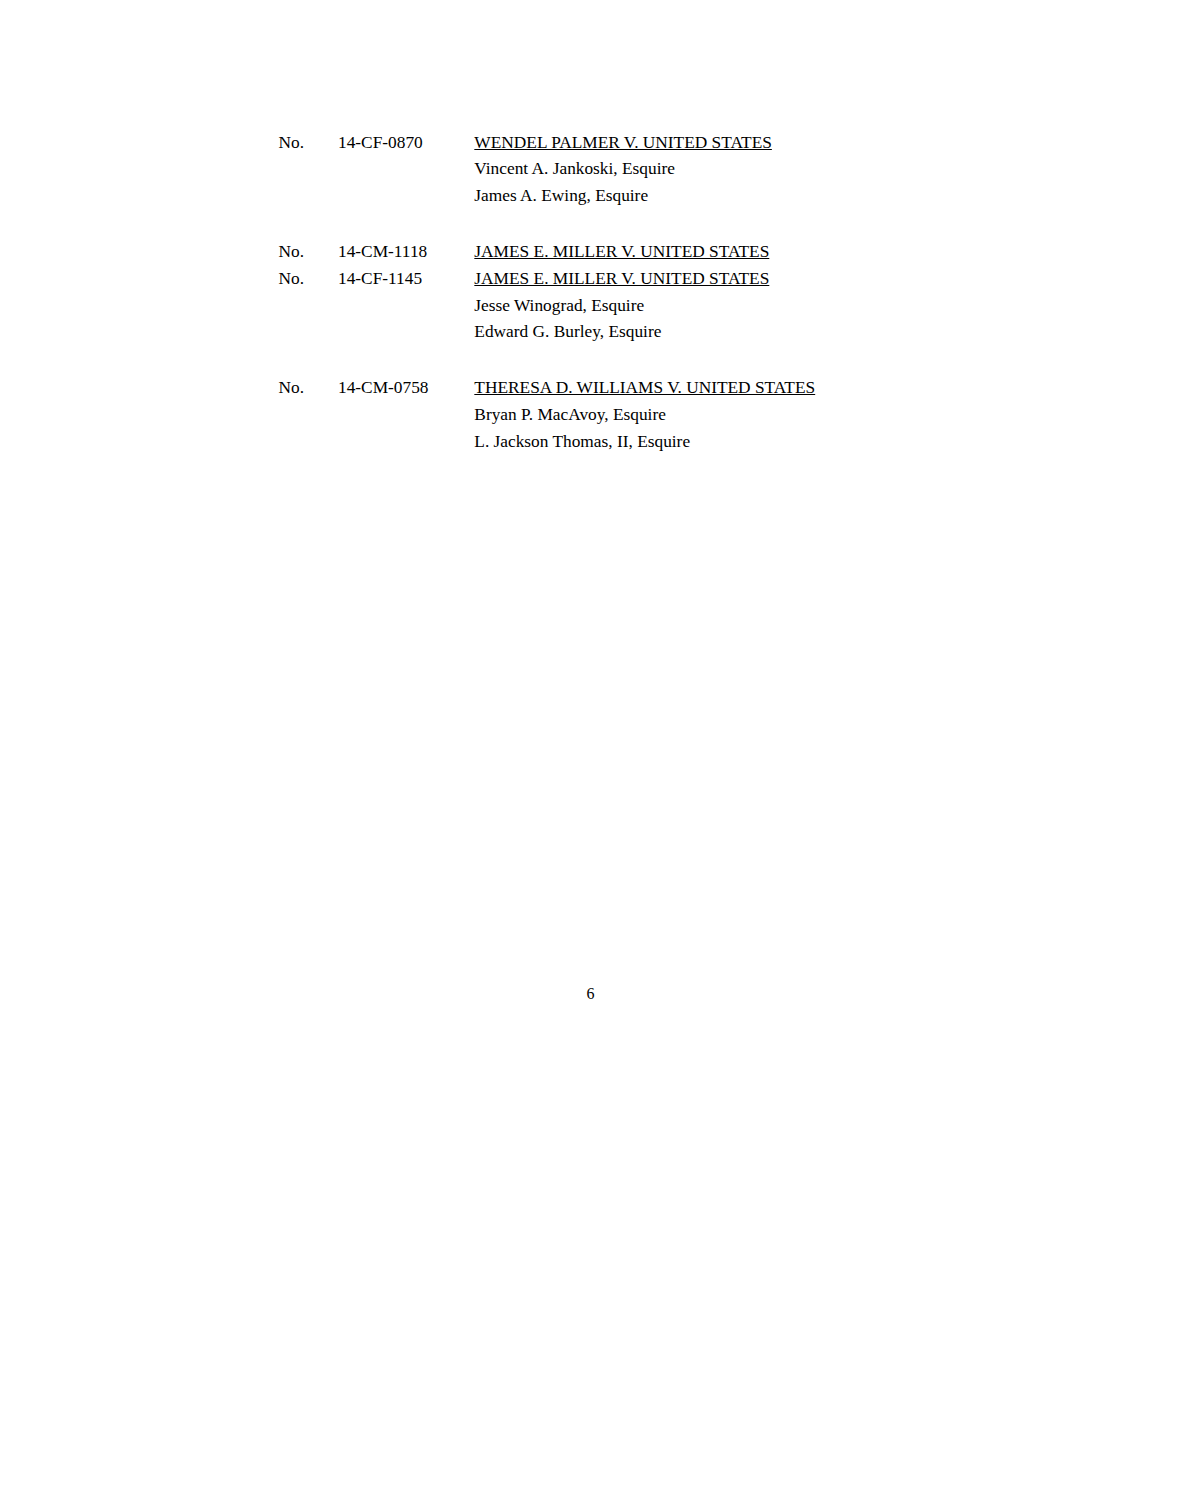| No. | 14-CF-0870 | WENDEL PALMER V. UNITED STATES Vincent A. Jankoski, Esquire James A. Ewing, Esquire |
| No. | 14-CM-1118 | JAMES E. MILLER V. UNITED STATES |
| No. | 14-CF-1145 | JAMES E. MILLER V. UNITED STATES Jesse Winograd, Esquire Edward G. Burley, Esquire |
| No. | 14-CM-0758 | THERESA D. WILLIAMS V. UNITED STATES Bryan P. MacAvoy, Esquire L. Jackson Thomas, II, Esquire |
6